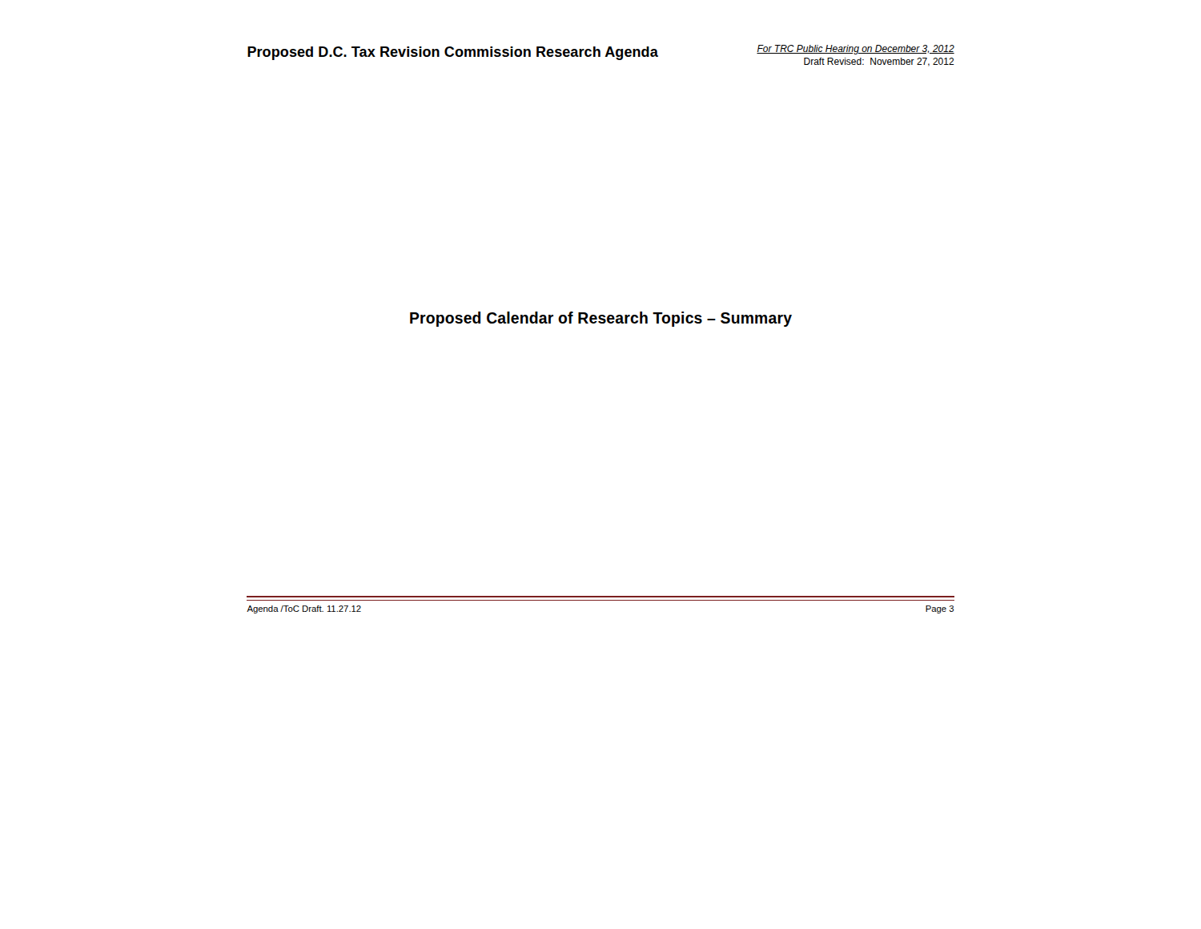Proposed D.C. Tax Revision Commission Research Agenda
For TRC Public Hearing on December 3, 2012
Draft Revised: November 27, 2012
Proposed Calendar of Research Topics – Summary
Agenda /ToC Draft. 11.27.12
Page 3